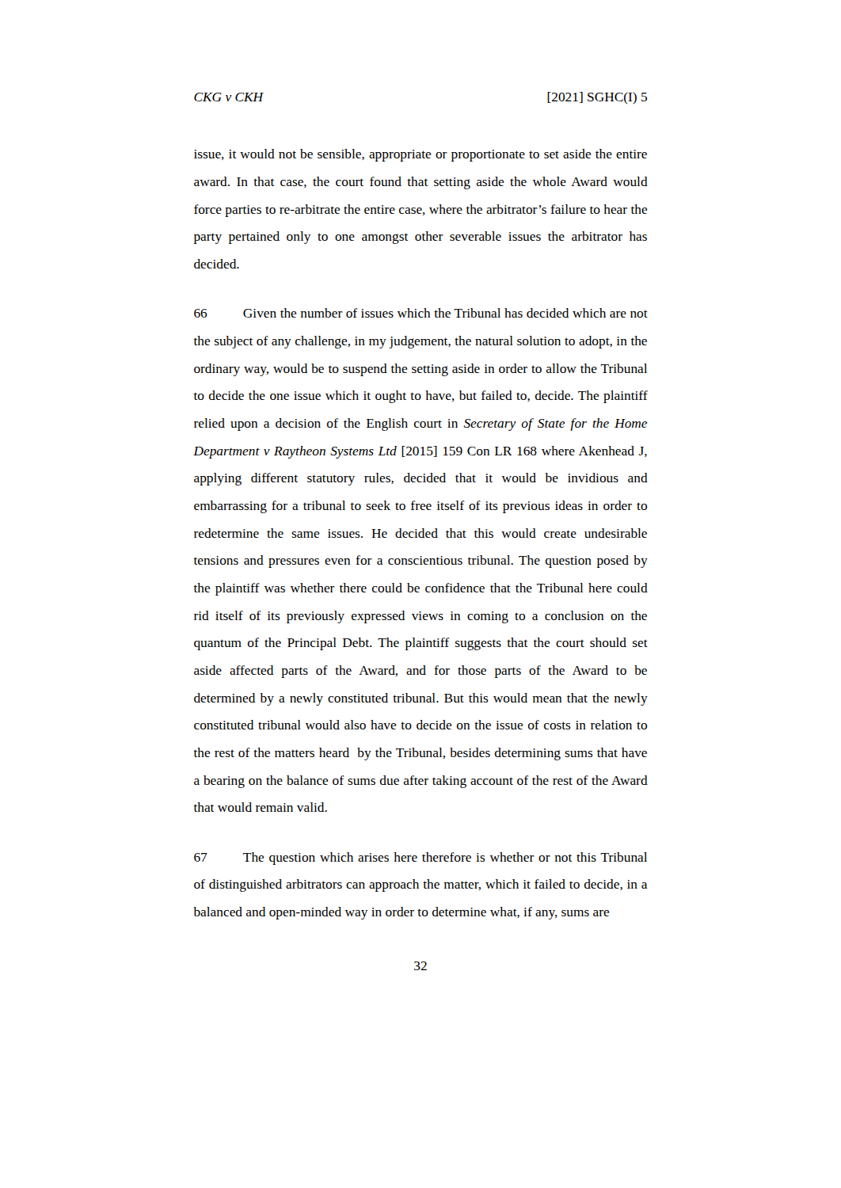CKG v CKH [2021] SGHC(I) 5
issue, it would not be sensible, appropriate or proportionate to set aside the entire award. In that case, the court found that setting aside the whole Award would force parties to re-arbitrate the entire case, where the arbitrator’s failure to hear the party pertained only to one amongst other severable issues the arbitrator has decided.
66 Given the number of issues which the Tribunal has decided which are not the subject of any challenge, in my judgement, the natural solution to adopt, in the ordinary way, would be to suspend the setting aside in order to allow the Tribunal to decide the one issue which it ought to have, but failed to, decide. The plaintiff relied upon a decision of the English court in Secretary of State for the Home Department v Raytheon Systems Ltd [2015] 159 Con LR 168 where Akenhead J, applying different statutory rules, decided that it would be invidious and embarrassing for a tribunal to seek to free itself of its previous ideas in order to redetermine the same issues. He decided that this would create undesirable tensions and pressures even for a conscientious tribunal. The question posed by the plaintiff was whether there could be confidence that the Tribunal here could rid itself of its previously expressed views in coming to a conclusion on the quantum of the Principal Debt. The plaintiff suggests that the court should set aside affected parts of the Award, and for those parts of the Award to be determined by a newly constituted tribunal. But this would mean that the newly constituted tribunal would also have to decide on the issue of costs in relation to the rest of the matters heard by the Tribunal, besides determining sums that have a bearing on the balance of sums due after taking account of the rest of the Award that would remain valid.
67 The question which arises here therefore is whether or not this Tribunal of distinguished arbitrators can approach the matter, which it failed to decide, in a balanced and open-minded way in order to determine what, if any, sums are
32